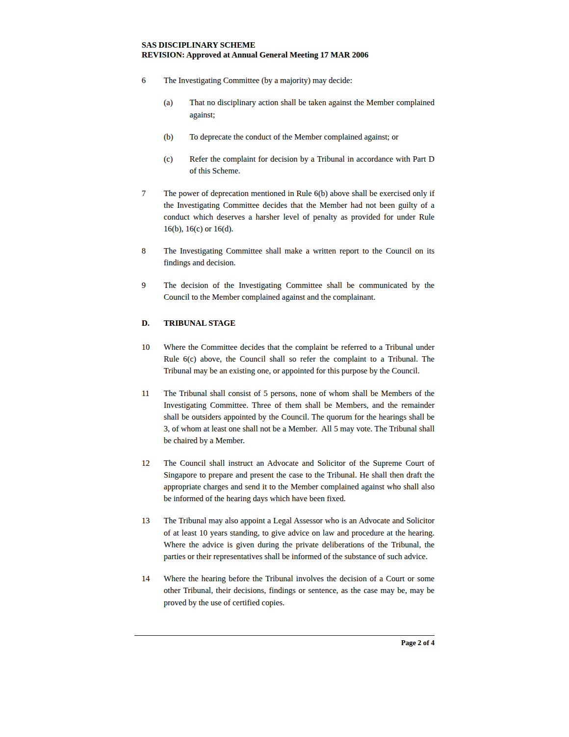SAS DISCIPLINARY SCHEME
REVISION: Approved at Annual General Meeting 17 MAR 2006
6
The Investigating Committee (by a majority) may decide:
(a)
That no disciplinary action shall be taken against the Member complained against;
(b)
To deprecate the conduct of the Member complained against; or
(c)
Refer the complaint for decision by a Tribunal in accordance with Part D of this Scheme.
7
The power of deprecation mentioned in Rule 6(b) above shall be exercised only if the Investigating Committee decides that the Member had not been guilty of a conduct which deserves a harsher level of penalty as provided for under Rule 16(b), 16(c) or 16(d).
8
The Investigating Committee shall make a written report to the Council on its findings and decision.
9
The decision of the Investigating Committee shall be communicated by the Council to the Member complained against and the complainant.
D.
TRIBUNAL STAGE
10
Where the Committee decides that the complaint be referred to a Tribunal under Rule 6(c) above, the Council shall so refer the complaint to a Tribunal. The Tribunal may be an existing one, or appointed for this purpose by the Council.
11
The Tribunal shall consist of 5 persons, none of whom shall be Members of the Investigating Committee. Three of them shall be Members, and the remainder shall be outsiders appointed by the Council. The quorum for the hearings shall be 3, of whom at least one shall not be a Member. All 5 may vote. The Tribunal shall be chaired by a Member.
12
The Council shall instruct an Advocate and Solicitor of the Supreme Court of Singapore to prepare and present the case to the Tribunal. He shall then draft the appropriate charges and send it to the Member complained against who shall also be informed of the hearing days which have been fixed.
13
The Tribunal may also appoint a Legal Assessor who is an Advocate and Solicitor of at least 10 years standing, to give advice on law and procedure at the hearing. Where the advice is given during the private deliberations of the Tribunal, the parties or their representatives shall be informed of the substance of such advice.
14
Where the hearing before the Tribunal involves the decision of a Court or some other Tribunal, their decisions, findings or sentence, as the case may be, may be proved by the use of certified copies.
Page 2 of 4